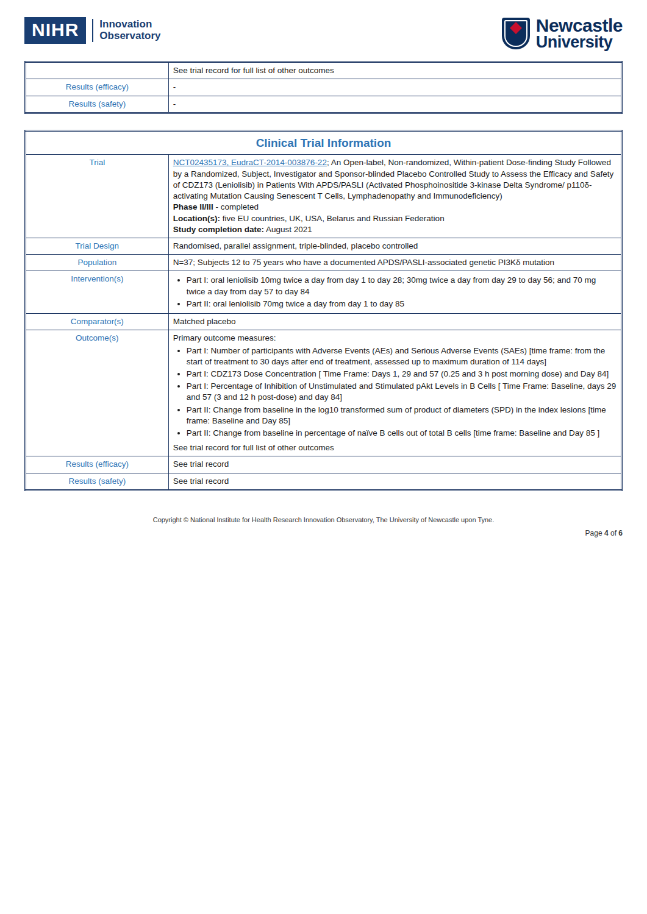NIHR
Innovation Observatory
Newcastle University
| | See trial record for full list of other outcomes |
| Results (efficacy) | - |
| Results (safety) | - |
| Clinical Trial Information |
| Trial | NCT02435173, EudraCT-2014-003876-22 ; An Open-label, Non-randomized, Within-patient Dose-finding Study Followed by a Randomized, Subject, Investigator and Sponsor-blinded Placebo Controlled Study to Assess the Efficacy and Safety of CDZ173 (Leniolisib) in Patients With APDS/PASLI (Activated Phosphoinositide 3-kinase Delta Syndrome/ p110δ-activating Mutation Causing Senescent T Cells, Lymphadenopathy and Immunodeficiency) Phase II/III - completed Location(s): five EU countries, UK, USA, Belarus and Russian Federation Study completion date: August 2021 |
| Trial Design | Randomised, parallel assignment, triple-blinded, placebo controlled |
| Population | N=37; Subjects 12 to 75 years who have a documented APDS/PASLI-associated genetic PI3Kδ mutation |
| Intervention(s) | Part I: oral leniolisib 10mg twice a day from day 1 to day 28; 30mg twice a day from day 29 to day 56; and 70 mg twice a day from day 57 to day 84 Part II: oral leniolisib 70mg twice a day from day 1 to day 85 |
| Comparator(s) | Matched placebo |
| Outcome(s) | Primary outcome measures: Part I: Number of participants with Adverse Events (AEs) and Serious Adverse Events (SAEs) [time frame: from the start of treatment to 30 days after end of treatment, assessed up to maximum duration of 114 days] Part I: CDZ173 Dose Concentration [ Time Frame: Days 1, 29 and 57 (0.25 and 3 h post morning dose) and Day 84] Part I: Percentage of Inhibition of Unstimulated and Stimulated pAkt Levels in B Cells [ Time Frame: Baseline, days 29 and 57 (3 and 12 h post-dose) and day 84] Part II: Change from baseline in the log10 transformed sum of product of diameters (SPD) in the index lesions [time frame: Baseline and Day 85] Part II: Change from baseline in percentage of naïve B cells out of total B cells [time frame: Baseline and Day 85 ] See trial record for full list of other outcomes |
| Results (efficacy) | See trial record |
| Results (safety) | See trial record |
Copyright © National Institute for Health Research Innovation Observatory, The University of Newcastle upon Tyne.
Page 4 of 6